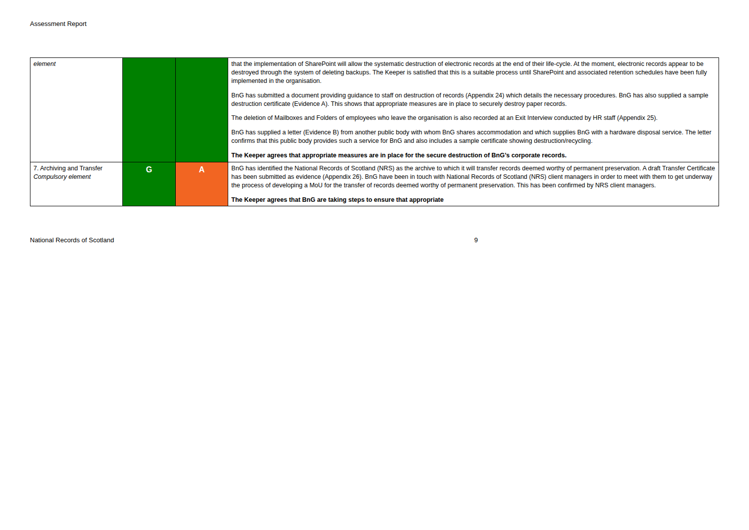Assessment Report
| element | | | that the implementation of SharePoint will allow the systematic destruction of electronic records at the end of their life-cycle. At the moment, electronic records appear to be destroyed through the system of deleting backups. The Keeper is satisfied that this is a suitable process until SharePoint and associated retention schedules have been fully implemented in the organisation. BnG has submitted a document providing guidance to staff on destruction of records (Appendix 24) which details the necessary procedures. BnG has also supplied a sample destruction certificate (Evidence A). This shows that appropriate measures are in place to securely destroy paper records. The deletion of Mailboxes and Folders of employees who leave the organisation is also recorded at an Exit Interview conducted by HR staff (Appendix 25). BnG has supplied a letter (Evidence B) from another public body with whom BnG shares accommodation and which supplies BnG with a hardware disposal service. The letter confirms that this public body provides such a service for BnG and also includes a sample certificate showing destruction/recycling. The Keeper agrees that appropriate measures are in place for the secure destruction of BnG’s corporate records. |
| 7. Archiving and Transfer Compulsory element | G | A | BnG has identified the National Records of Scotland (NRS) as the archive to which it will transfer records deemed worthy of permanent preservation. A draft Transfer Certificate has been submitted as evidence (Appendix 26). BnG have been in touch with National Records of Scotland (NRS) client managers in order to meet with them to get underway the process of developing a MoU for the transfer of records deemed worthy of permanent preservation. This has been confirmed by NRS client managers. The Keeper agrees that BnG are taking steps to ensure that appropriate |
National Records of Scotland
9